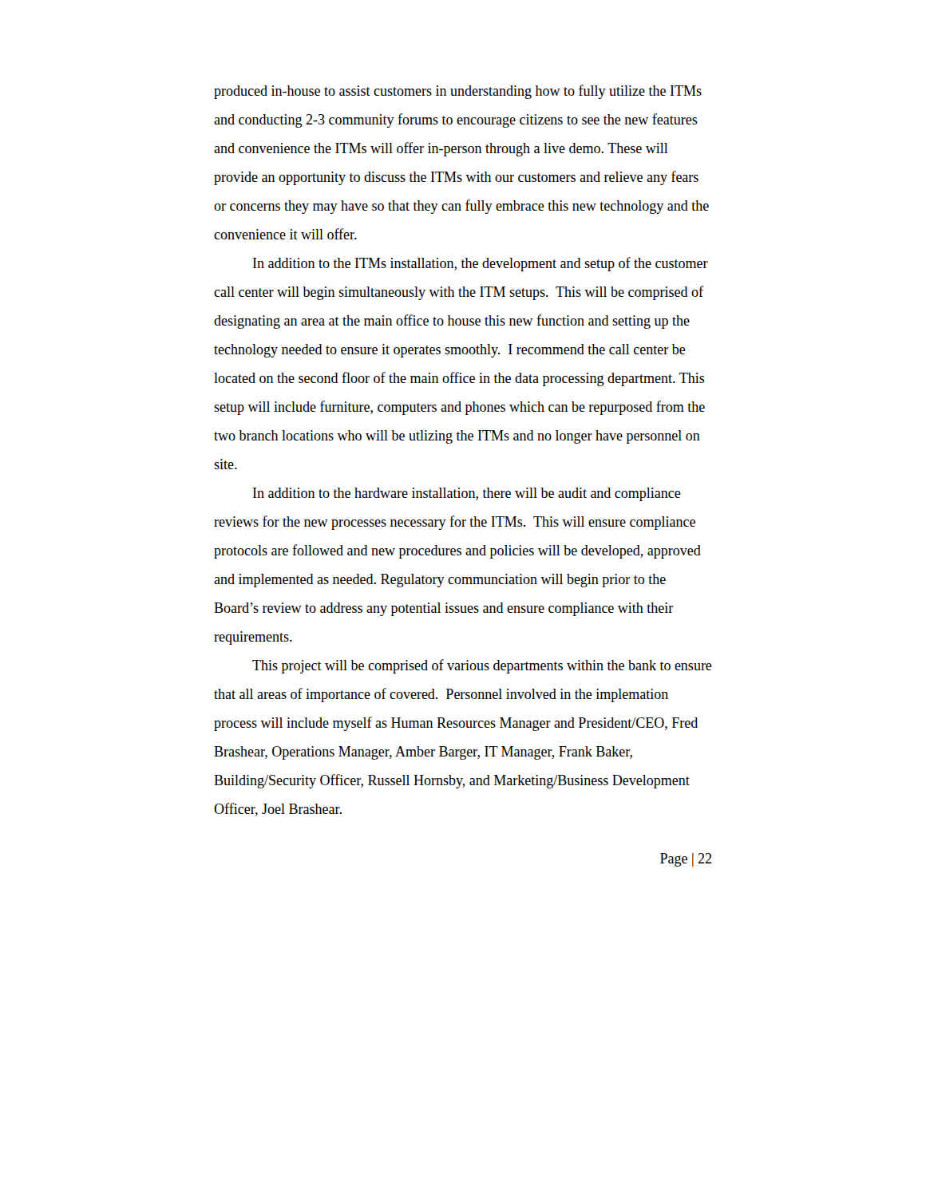produced in-house to assist customers in understanding how to fully utilize the ITMs and conducting 2-3 community forums to encourage citizens to see the new features and convenience the ITMs will offer in-person through a live demo. These will provide an opportunity to discuss the ITMs with our customers and relieve any fears or concerns they may have so that they can fully embrace this new technology and the convenience it will offer.
In addition to the ITMs installation, the development and setup of the customer call center will begin simultaneously with the ITM setups. This will be comprised of designating an area at the main office to house this new function and setting up the technology needed to ensure it operates smoothly. I recommend the call center be located on the second floor of the main office in the data processing department. This setup will include furniture, computers and phones which can be repurposed from the two branch locations who will be utlizing the ITMs and no longer have personnel on site.
In addition to the hardware installation, there will be audit and compliance reviews for the new processes necessary for the ITMs. This will ensure compliance protocols are followed and new procedures and policies will be developed, approved and implemented as needed. Regulatory communciation will begin prior to the Board’s review to address any potential issues and ensure compliance with their requirements.
This project will be comprised of various departments within the bank to ensure that all areas of importance of covered. Personnel involved in the implemation process will include myself as Human Resources Manager and President/CEO, Fred Brashear, Operations Manager, Amber Barger, IT Manager, Frank Baker, Building/Security Officer, Russell Hornsby, and Marketing/Business Development Officer, Joel Brashear.
Page | 22